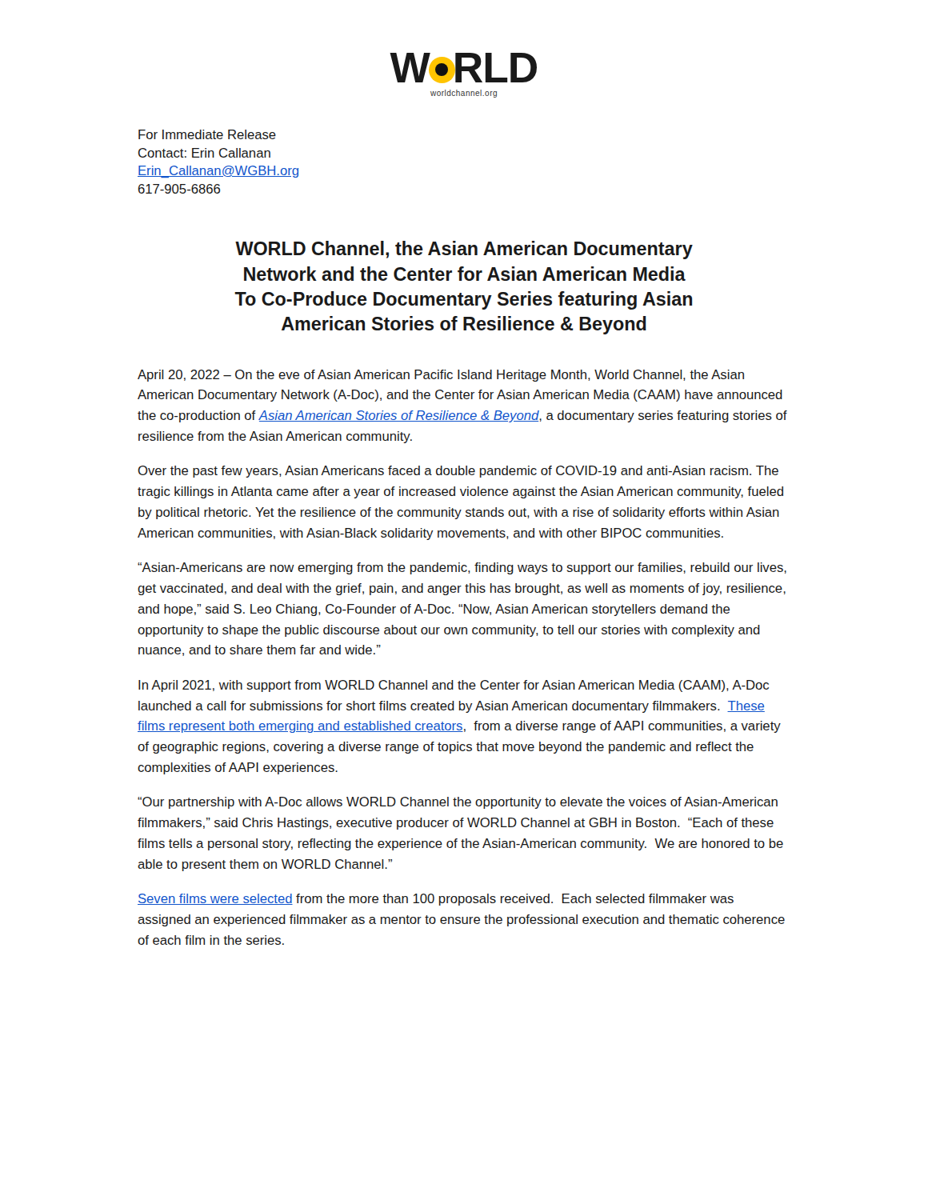W RLD
worldchannel.org
For Immediate Release
Contact: Erin Callanan
Erin_Callanan@WGBH.org
617-905-6866
WORLD Channel, the Asian American Documentary
Network and the Center for Asian American Media
To Co-Produce Documentary Series featuring Asian
American Stories of Resilience & Beyond
April 20, 2022 – On the eve of Asian American Pacific Island Heritage Month, World Channel, the Asian American Documentary Network (A-Doc), and the Center for Asian American Media (CAAM) have announced the co-production of Asian American Stories of Resilience & Beyond, a documentary series featuring stories of resilience from the Asian American community.
Over the past few years, Asian Americans faced a double pandemic of COVID-19 and anti-Asian racism. The tragic killings in Atlanta came after a year of increased violence against the Asian American community, fueled by political rhetoric. Yet the resilience of the community stands out, with a rise of solidarity efforts within Asian American communities, with Asian-Black solidarity movements, and with other BIPOC communities.
“Asian-Americans are now emerging from the pandemic, finding ways to support our families, rebuild our lives, get vaccinated, and deal with the grief, pain, and anger this has brought, as well as moments of joy, resilience, and hope,” said S. Leo Chiang, Co-Founder of A-Doc. “Now, Asian American storytellers demand the opportunity to shape the public discourse about our own community, to tell our stories with complexity and nuance, and to share them far and wide.”
In April 2021, with support from WORLD Channel and the Center for Asian American Media (CAAM), A-Doc launched a call for submissions for short films created by Asian American documentary filmmakers. These films represent both emerging and established creators, from a diverse range of AAPI communities, a variety of geographic regions, covering a diverse range of topics that move beyond the pandemic and reflect the complexities of AAPI experiences.
“Our partnership with A-Doc allows WORLD Channel the opportunity to elevate the voices of Asian-American filmmakers,” said Chris Hastings, executive producer of WORLD Channel at GBH in Boston. “Each of these films tells a personal story, reflecting the experience of the Asian-American community. We are honored to be able to present them on WORLD Channel.”
Seven films were selected from the more than 100 proposals received. Each selected filmmaker was assigned an experienced filmmaker as a mentor to ensure the professional execution and thematic coherence of each film in the series.